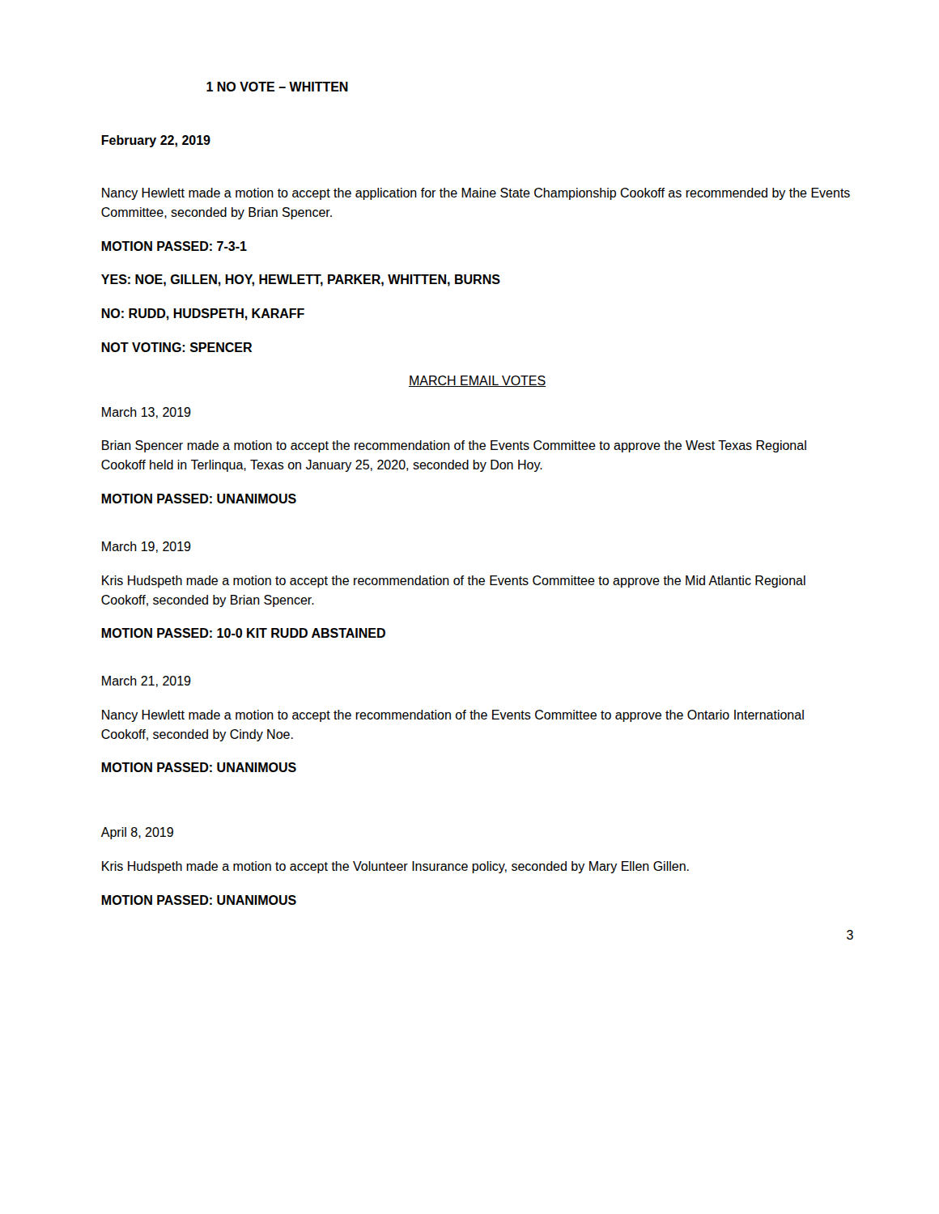1 NO VOTE – WHITTEN
February 22, 2019
Nancy Hewlett made a motion to accept the application for the Maine State Championship Cookoff as recommended by the Events Committee, seconded by Brian Spencer.
MOTION PASSED: 7-3-1
YES: NOE, GILLEN, HOY, HEWLETT, PARKER, WHITTEN, BURNS
NO: RUDD, HUDSPETH, KARAFF
NOT VOTING: SPENCER
MARCH EMAIL VOTES
March 13, 2019
Brian Spencer made a motion to accept the recommendation of the Events Committee to approve the West Texas Regional Cookoff held in Terlinqua, Texas on January 25, 2020, seconded by Don Hoy.
MOTION PASSED: UNANIMOUS
March 19, 2019
Kris Hudspeth made a motion to accept the recommendation of the Events Committee to approve the Mid Atlantic Regional Cookoff, seconded by Brian Spencer.
MOTION PASSED: 10-0 KIT RUDD ABSTAINED
March 21, 2019
Nancy Hewlett made a motion to accept the recommendation of the Events Committee to approve the Ontario International Cookoff, seconded by Cindy Noe.
MOTION PASSED: UNANIMOUS
April 8, 2019
Kris Hudspeth made a motion to accept the Volunteer Insurance policy, seconded by Mary Ellen Gillen.
MOTION PASSED: UNANIMOUS
3